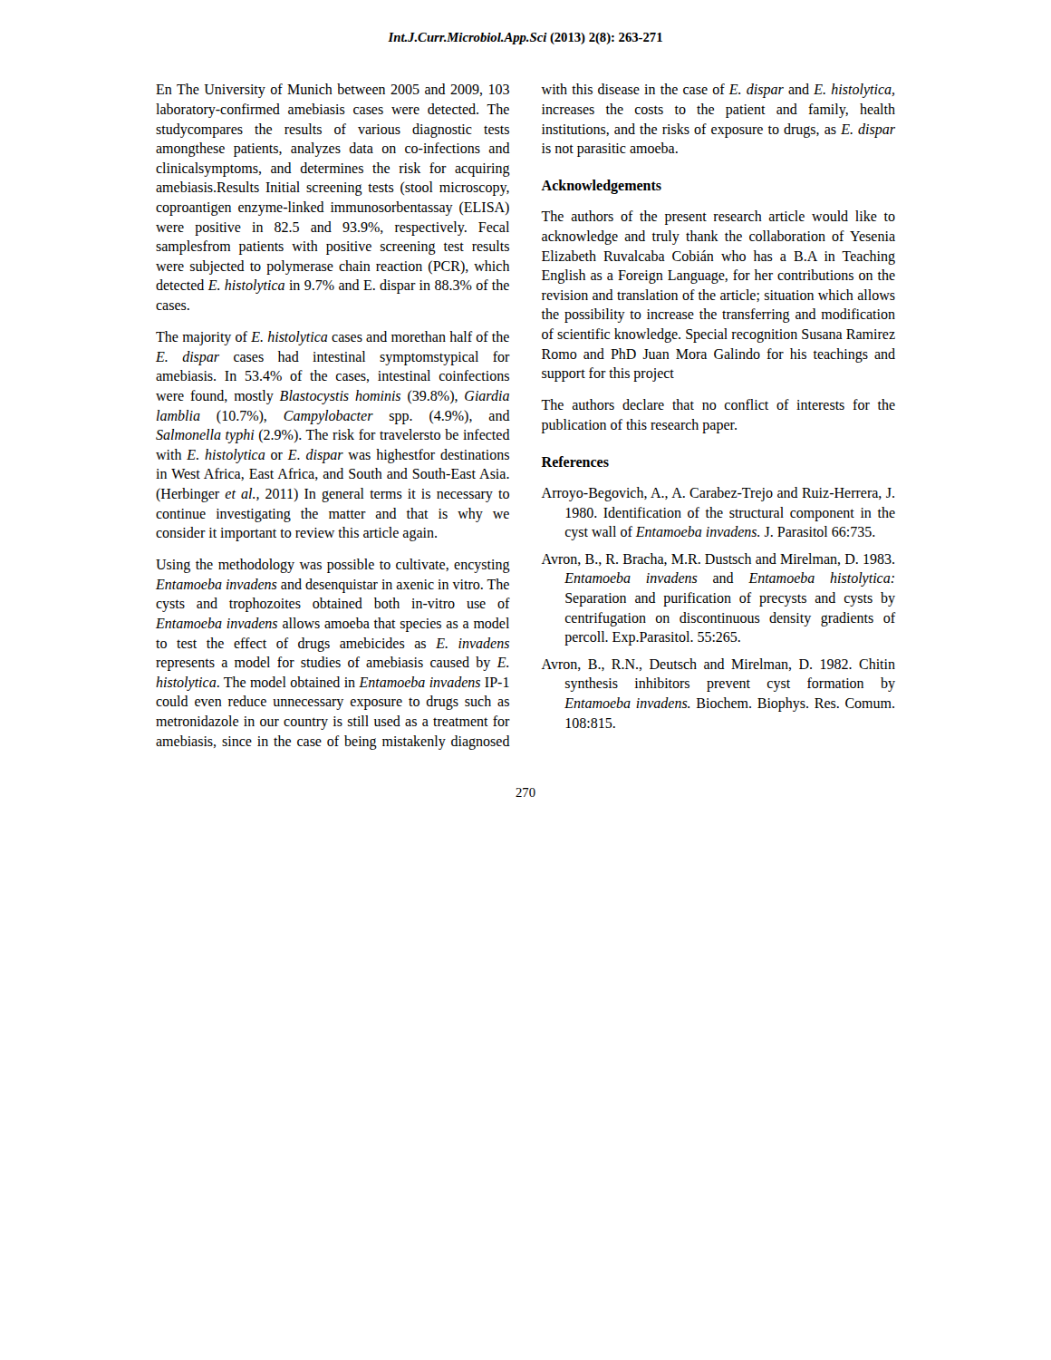Int.J.Curr.Microbiol.App.Sci (2013) 2(8): 263-271
En The University of Munich between 2005 and 2009, 103 laboratory-confirmed amebiasis cases were detected. The studycompares the results of various diagnostic tests amongthese patients, analyzes data on co-infections and clinicalsymptoms, and determines the risk for acquiring amebiasis.Results Initial screening tests (stool microscopy, coproantigen enzyme-linked immunosorbentassay (ELISA) were positive in 82.5 and 93.9%, respectively. Fecal samplesfrom patients with positive screening test results were subjected to polymerase chain reaction (PCR), which detected E. histolytica in 9.7% and E. dispar in 88.3% of the cases.
The majority of E. histolytica cases and morethan half of the E. dispar cases had intestinal symptomstypical for amebiasis. In 53.4% of the cases, intestinal coinfections were found, mostly Blastocystis hominis (39.8%), Giardia lamblia (10.7%), Campylobacter spp. (4.9%), and Salmonella typhi (2.9%). The risk for travelersto be infected with E. histolytica or E. dispar was highestfor destinations in West Africa, East Africa, and South and South-East Asia. (Herbinger et al., 2011) In general terms it is necessary to continue investigating the matter and that is why we consider it important to review this article again.
Using the methodology was possible to cultivate, encysting Entamoeba invadens and desenquistar in axenic in vitro. The cysts and trophozoites obtained both in-vitro use of Entamoeba invadens allows amoeba that species as a model to test the effect of drugs amebicides as E. invadens represents a model for studies of amebiasis caused by E. histolytica. The model obtained in Entamoeba invadens IP-1 could even reduce unnecessary exposure to drugs such as metronidazole in our country is still used as a treatment for amebiasis, since in the case of being mistakenly diagnosed with this disease in the case of E. dispar and E. histolytica, increases the costs to the patient and family, health institutions, and the risks of exposure to drugs, as E. dispar is not parasitic amoeba.
Acknowledgements
The authors of the present research article would like to acknowledge and truly thank the collaboration of Yesenia Elizabeth Ruvalcaba Cobián who has a B.A in Teaching English as a Foreign Language, for her contributions on the revision and translation of the article; situation which allows the possibility to increase the transferring and modification of scientific knowledge. Special recognition Susana Ramirez Romo and PhD Juan Mora Galindo for his teachings and support for this project
The authors declare that no conflict of interests for the publication of this research paper.
References
Arroyo-Begovich, A., A. Carabez-Trejo and Ruiz-Herrera, J. 1980. Identification of the structural component in the cyst wall of Entamoeba invadens. J. Parasitol 66:735.
Avron, B., R. Bracha, M.R. Dustsch and Mirelman, D. 1983. Entamoeba invadens and Entamoeba histolytica: Separation and purification of precysts and cysts by centrifugation on discontinuous density gradients of percoll. Exp.Parasitol. 55:265.
Avron, B., R.N., Deutsch and Mirelman, D. 1982. Chitin synthesis inhibitors prevent cyst formation by Entamoeba invadens. Biochem. Biophys. Res. Comum. 108:815.
270